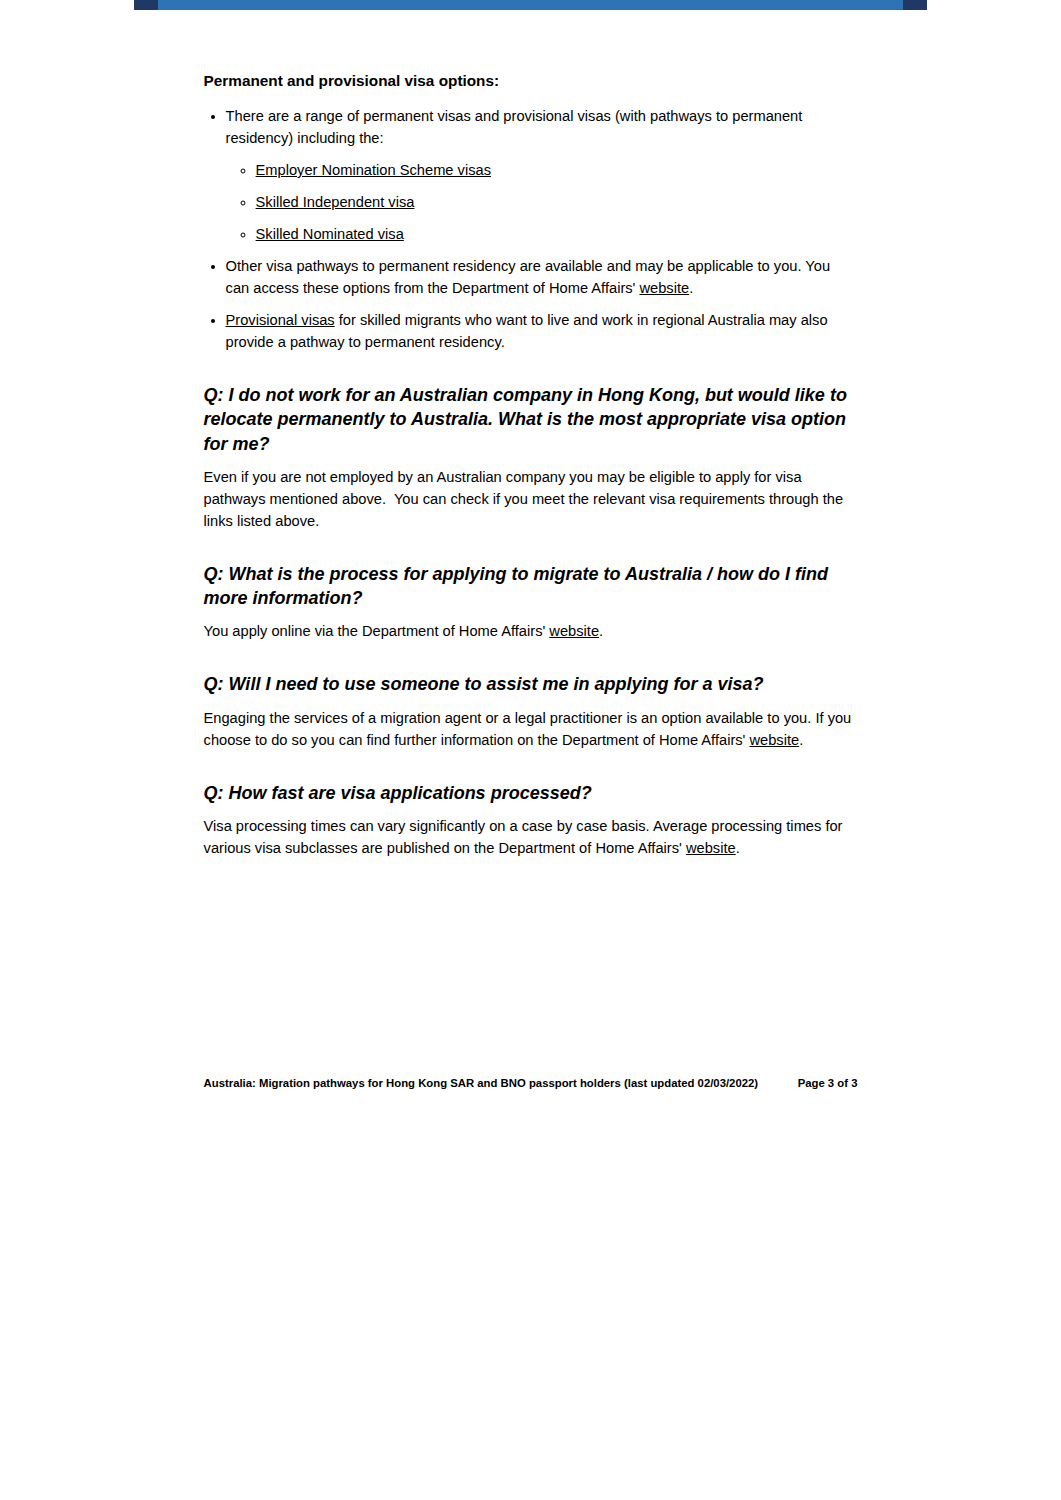Permanent and provisional visa options:
There are a range of permanent visas and provisional visas (with pathways to permanent residency) including the:
Employer Nomination Scheme visas
Skilled Independent visa
Skilled Nominated visa
Other visa pathways to permanent residency are available and may be applicable to you. You can access these options from the Department of Home Affairs' website.
Provisional visas for skilled migrants who want to live and work in regional Australia may also provide a pathway to permanent residency.
Q: I do not work for an Australian company in Hong Kong, but would like to relocate permanently to Australia. What is the most appropriate visa option for me?
Even if you are not employed by an Australian company you may be eligible to apply for visa pathways mentioned above. You can check if you meet the relevant visa requirements through the links listed above.
Q: What is the process for applying to migrate to Australia / how do I find more information?
You apply online via the Department of Home Affairs' website.
Q: Will I need to use someone to assist me in applying for a visa?
Engaging the services of a migration agent or a legal practitioner is an option available to you. If you choose to do so you can find further information on the Department of Home Affairs' website.
Q: How fast are visa applications processed?
Visa processing times can vary significantly on a case by case basis. Average processing times for various visa subclasses are published on the Department of Home Affairs' website.
Australia: Migration pathways for Hong Kong SAR and BNO passport holders (last updated 02/03/2022) Page 3 of 3